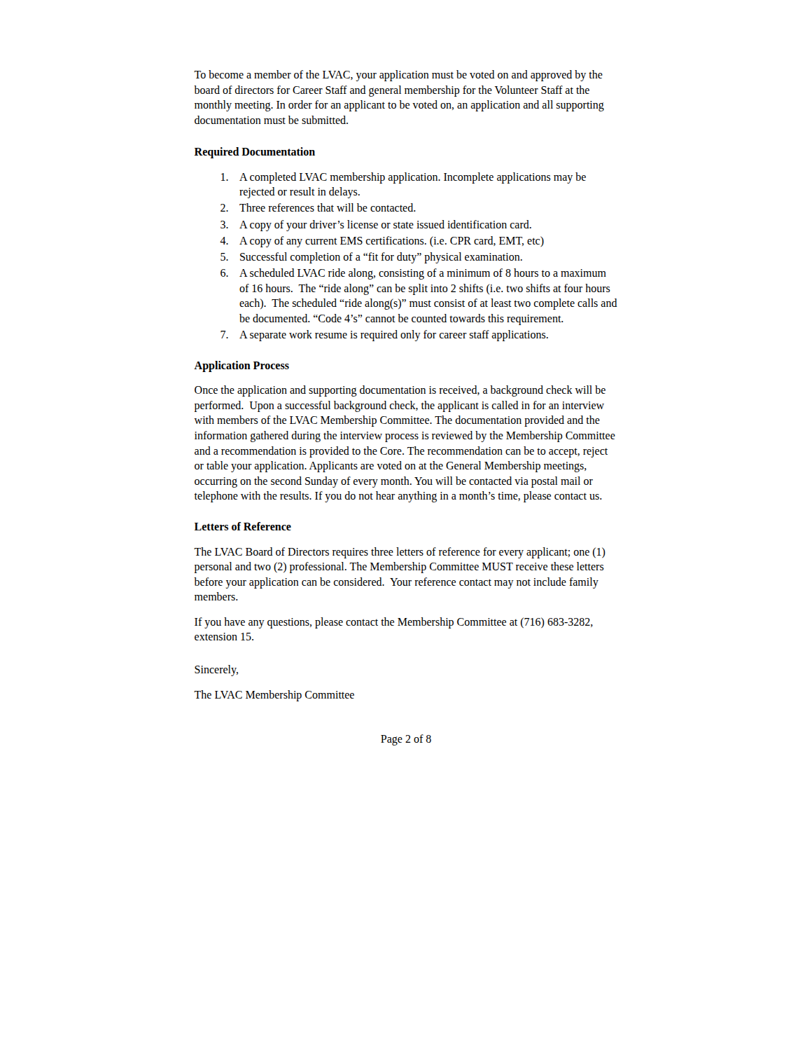To become a member of the LVAC, your application must be voted on and approved by the board of directors for Career Staff and general membership for the Volunteer Staff at the monthly meeting. In order for an applicant to be voted on, an application and all supporting documentation must be submitted.
Required Documentation
A completed LVAC membership application. Incomplete applications may be rejected or result in delays.
Three references that will be contacted.
A copy of your driver’s license or state issued identification card.
A copy of any current EMS certifications. (i.e. CPR card, EMT, etc)
Successful completion of a “fit for duty” physical examination.
A scheduled LVAC ride along, consisting of a minimum of 8 hours to a maximum of 16 hours. The “ride along” can be split into 2 shifts (i.e. two shifts at four hours each). The scheduled “ride along(s)” must consist of at least two complete calls and be documented. “Code 4’s” cannot be counted towards this requirement.
A separate work resume is required only for career staff applications.
Application Process
Once the application and supporting documentation is received, a background check will be performed. Upon a successful background check, the applicant is called in for an interview with members of the LVAC Membership Committee. The documentation provided and the information gathered during the interview process is reviewed by the Membership Committee and a recommendation is provided to the Core. The recommendation can be to accept, reject or table your application. Applicants are voted on at the General Membership meetings, occurring on the second Sunday of every month. You will be contacted via postal mail or telephone with the results. If you do not hear anything in a month’s time, please contact us.
Letters of Reference
The LVAC Board of Directors requires three letters of reference for every applicant; one (1) personal and two (2) professional. The Membership Committee MUST receive these letters before your application can be considered. Your reference contact may not include family members.
If you have any questions, please contact the Membership Committee at (716) 683-3282, extension 15.
Sincerely,
The LVAC Membership Committee
Page 2 of 8